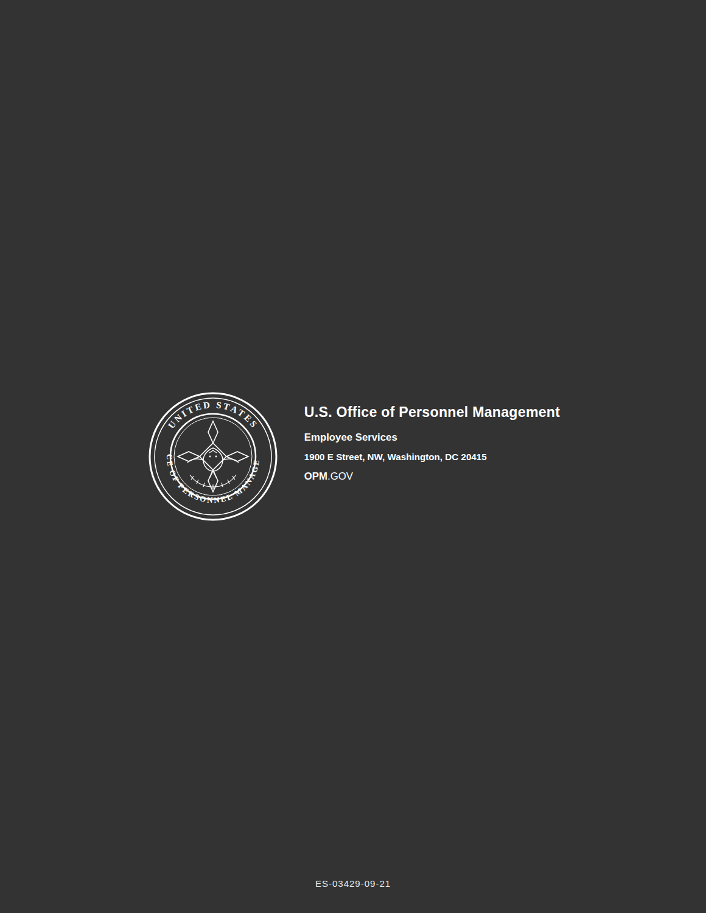UNITED STATES OFFICE OF PERSONNEL MANAGEMENT
U.S. Office of Personnel Management
Employee Services
1900 E Street, NW, Washington, DC 20415
OPM.GOV
ES-03429-09-21